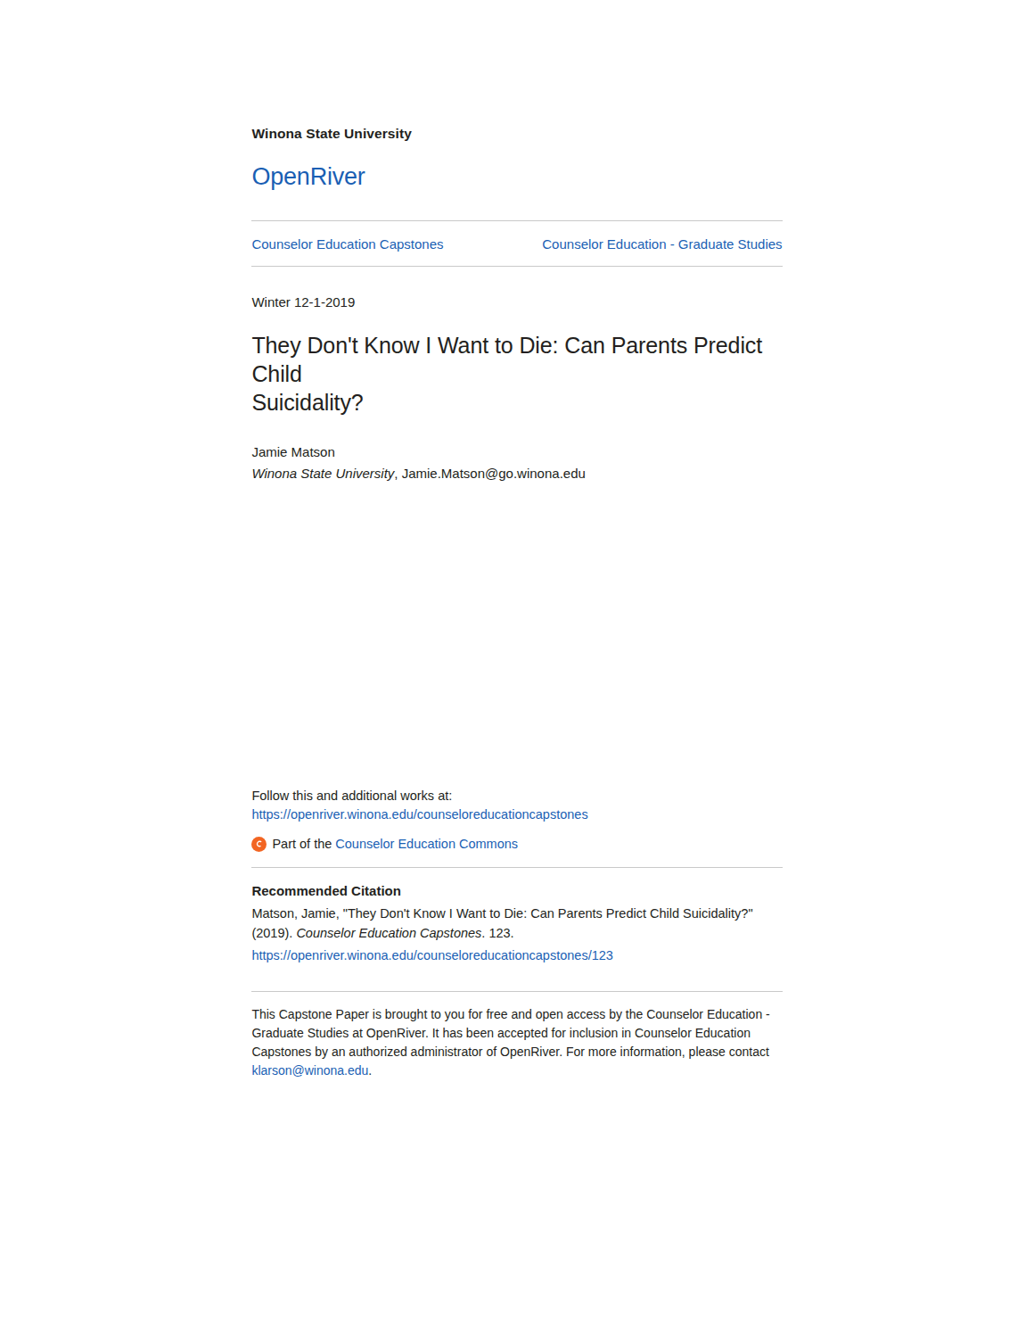Winona State University
OpenRiver
Counselor Education Capstones
Counselor Education - Graduate Studies
Winter 12-1-2019
They Don't Know I Want to Die: Can Parents Predict Child
Suicidality?
Jamie Matson
Winona State University, Jamie.Matson@go.winona.edu
Follow this and additional works at: https://openriver.winona.edu/counseloreducationcapstones
Part of the Counselor Education Commons
Recommended Citation
Matson, Jamie, "They Don't Know I Want to Die: Can Parents Predict Child Suicidality?" (2019). Counselor Education Capstones. 123.
https://openriver.winona.edu/counseloreducationcapstones/123
This Capstone Paper is brought to you for free and open access by the Counselor Education - Graduate Studies at OpenRiver. It has been accepted for inclusion in Counselor Education Capstones by an authorized administrator of OpenRiver. For more information, please contact klarson@winona.edu.